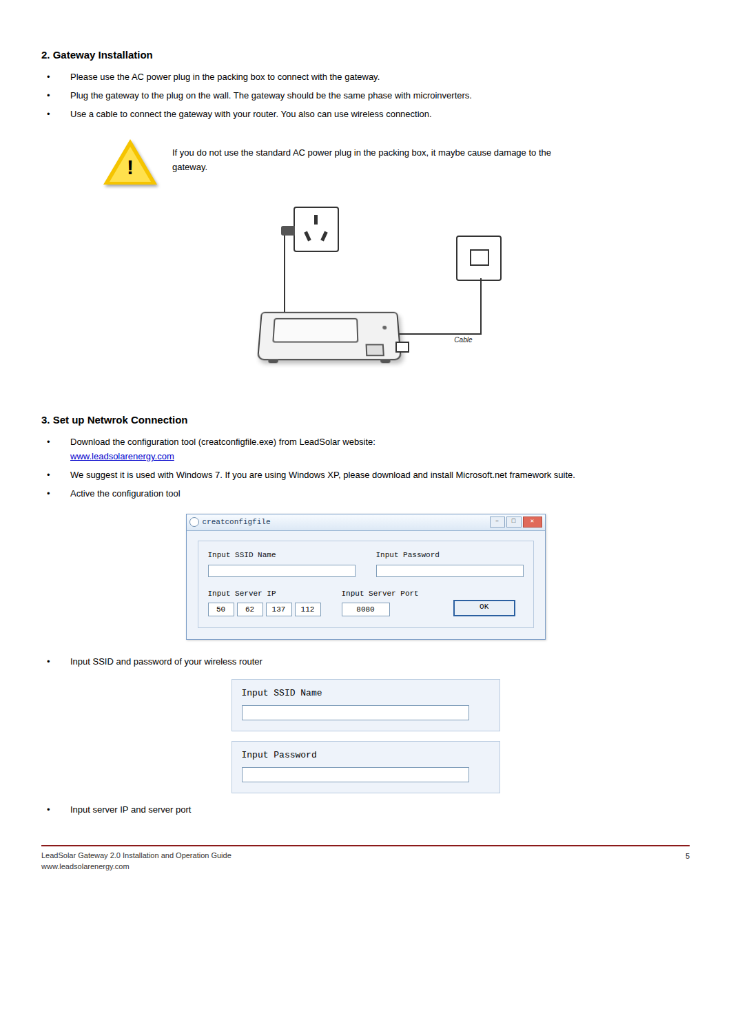2. Gateway Installation
Please use the AC power plug in the packing box to connect with the gateway.
Plug the gateway to the plug on the wall. The gateway should be the same phase with microinverters.
Use a cable to connect the gateway with your router. You also can use wireless connection.
!
If you do not use the standard AC power plug in the packing box, it maybe cause damage to the gateway.
Cable
3. Set up Netwrok Connection
Download the configuration tool (creatconfigfile.exe) from LeadSolar website:
www.leadsolarenergy.com
We suggest it is used with Windows 7. If you are using Windows XP, please download and install Microsoft.net framework suite.
Active the configuration tool
creatconfigfile
–
□
✕
Input SSID Name
Input Password
Input Server IP
Input Server Port
OK
Input SSID and password of your wireless router
Input SSID Name
Input Password
Input server IP and server port
LeadSolar Gateway 2.0 Installation and Operation Guide
www.leadsolarenergy.com
5